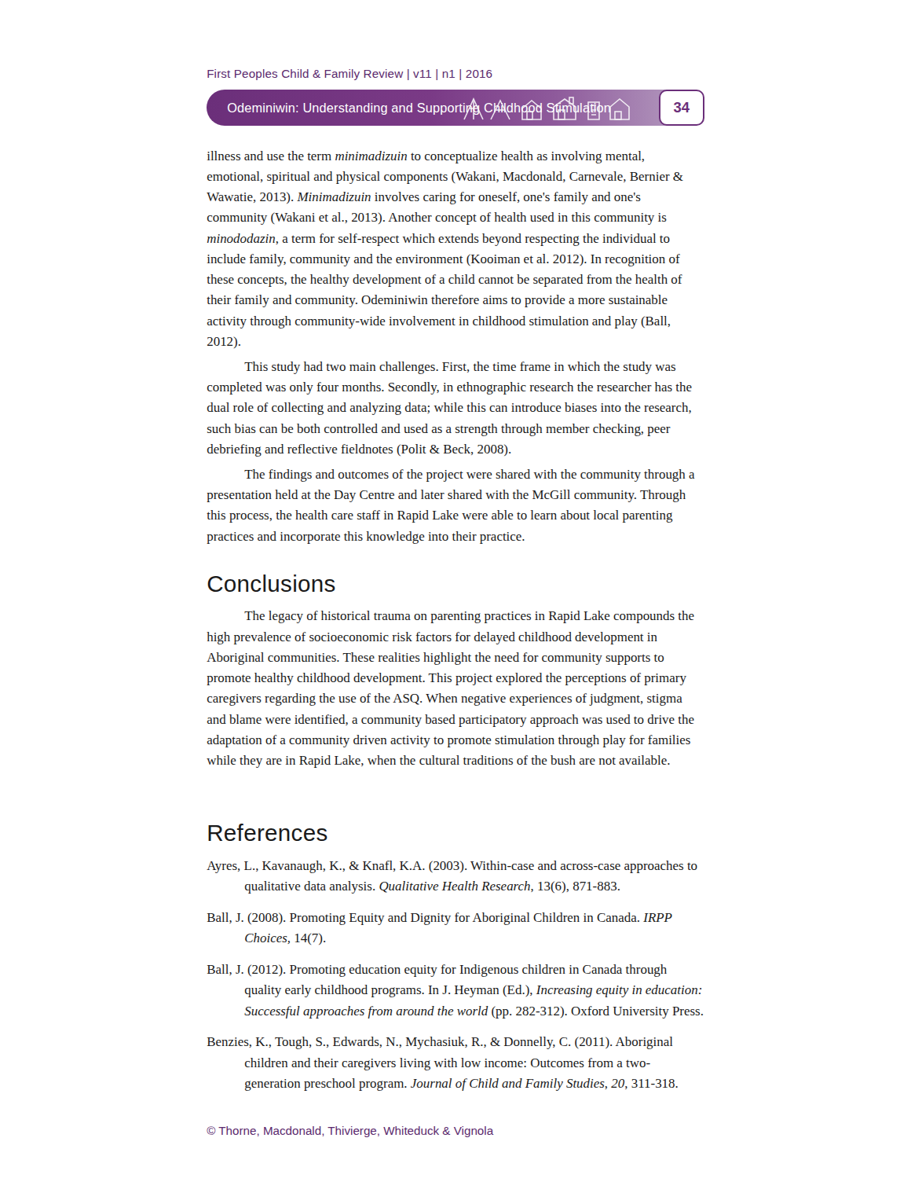First Peoples Child & Family Review | v11 | n1 | 2016
Odeminiwin: Understanding and Supporting Childhood Stimulation
34
illness and use the term minimadizuin to conceptualize health as involving mental, emotional, spiritual and physical components (Wakani, Macdonald, Carnevale, Bernier & Wawatie, 2013). Minimadizuin involves caring for oneself, one's family and one's community (Wakani et al., 2013). Another concept of health used in this community is minododazin, a term for self-respect which extends beyond respecting the individual to include family, community and the environment (Kooiman et al. 2012). In recognition of these concepts, the healthy development of a child cannot be separated from the health of their family and community. Odeminiwin therefore aims to provide a more sustainable activity through community-wide involvement in childhood stimulation and play (Ball, 2012).
This study had two main challenges. First, the time frame in which the study was completed was only four months. Secondly, in ethnographic research the researcher has the dual role of collecting and analyzing data; while this can introduce biases into the research, such bias can be both controlled and used as a strength through member checking, peer debriefing and reflective fieldnotes (Polit & Beck, 2008).
The findings and outcomes of the project were shared with the community through a presentation held at the Day Centre and later shared with the McGill community. Through this process, the health care staff in Rapid Lake were able to learn about local parenting practices and incorporate this knowledge into their practice.
Conclusions
The legacy of historical trauma on parenting practices in Rapid Lake compounds the high prevalence of socioeconomic risk factors for delayed childhood development in Aboriginal communities. These realities highlight the need for community supports to promote healthy childhood development. This project explored the perceptions of primary caregivers regarding the use of the ASQ. When negative experiences of judgment, stigma and blame were identified, a community based participatory approach was used to drive the adaptation of a community driven activity to promote stimulation through play for families while they are in Rapid Lake, when the cultural traditions of the bush are not available.
References
Ayres, L., Kavanaugh, K., & Knafl, K.A. (2003). Within-case and across-case approaches to qualitative data analysis. Qualitative Health Research, 13(6), 871-883.
Ball, J. (2008). Promoting Equity and Dignity for Aboriginal Children in Canada. IRPP Choices, 14(7).
Ball, J. (2012). Promoting education equity for Indigenous children in Canada through quality early childhood programs. In J. Heyman (Ed.), Increasing equity in education: Successful approaches from around the world (pp. 282-312). Oxford University Press.
Benzies, K., Tough, S., Edwards, N., Mychasiuk, R., & Donnelly, C. (2011). Aboriginal children and their caregivers living with low income: Outcomes from a two-generation preschool program. Journal of Child and Family Studies, 20, 311-318.
© Thorne, Macdonald, Thivierge, Whiteduck & Vignola